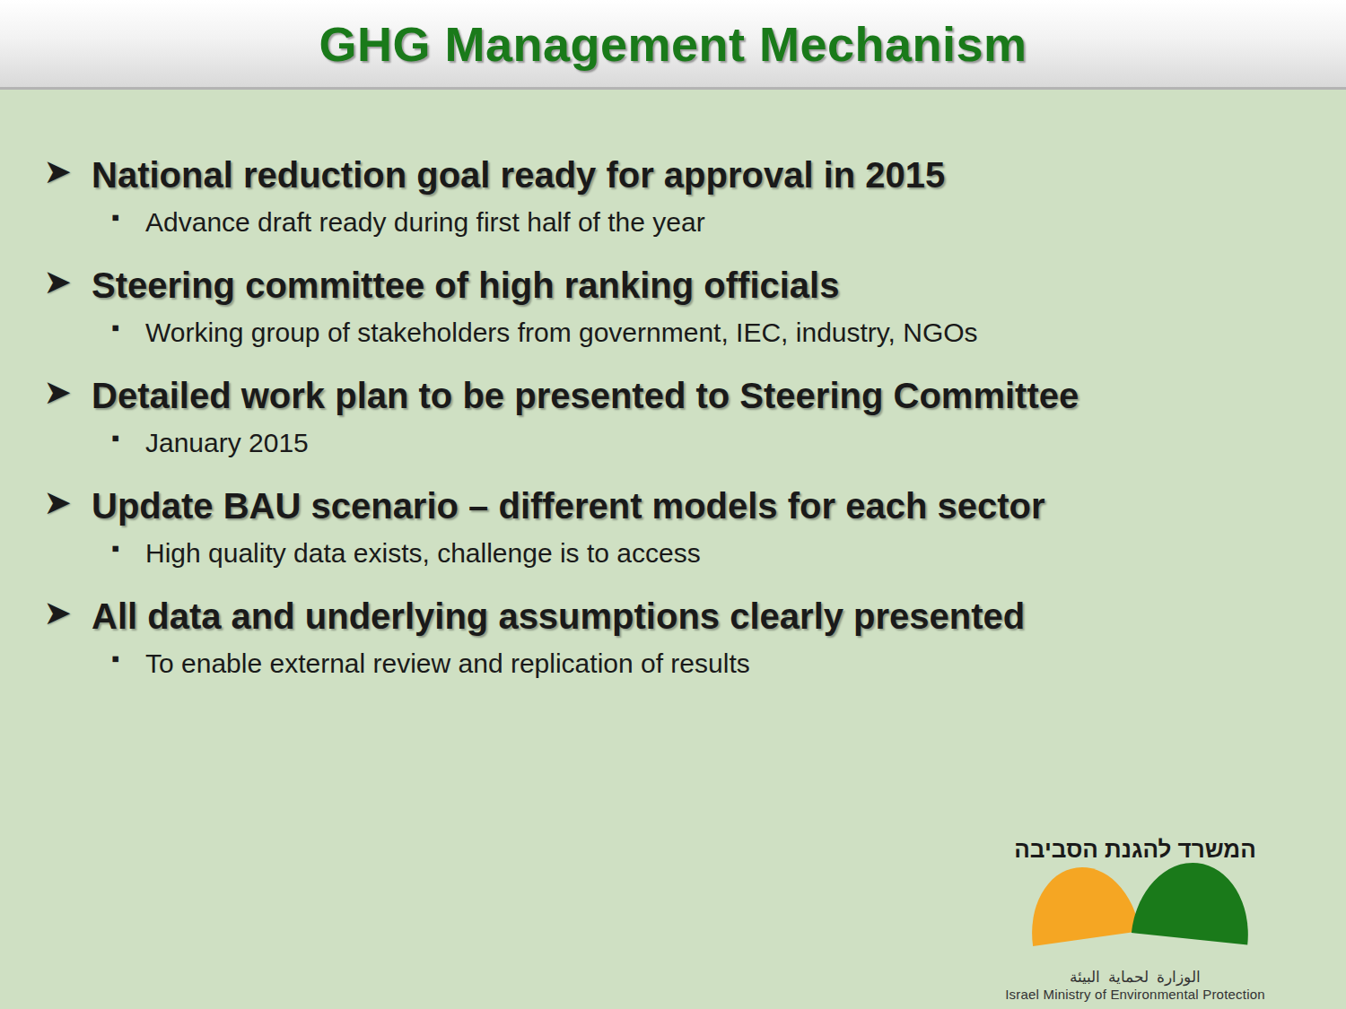GHG Management Mechanism
National reduction goal ready for approval in 2015
Advance draft ready during first half of the year
Steering committee of high ranking officials
Working group of stakeholders from government, IEC, industry, NGOs
Detailed work plan to be presented to Steering Committee
January 2015
Update BAU scenario – different models for each sector
High quality data exists, challenge is to access
All data and underlying assumptions clearly presented
To enable external review and replication of results
המשרד להגנת הסביבה
الوزارة لحماية البيئة
Israel Ministry of Environmental Protection